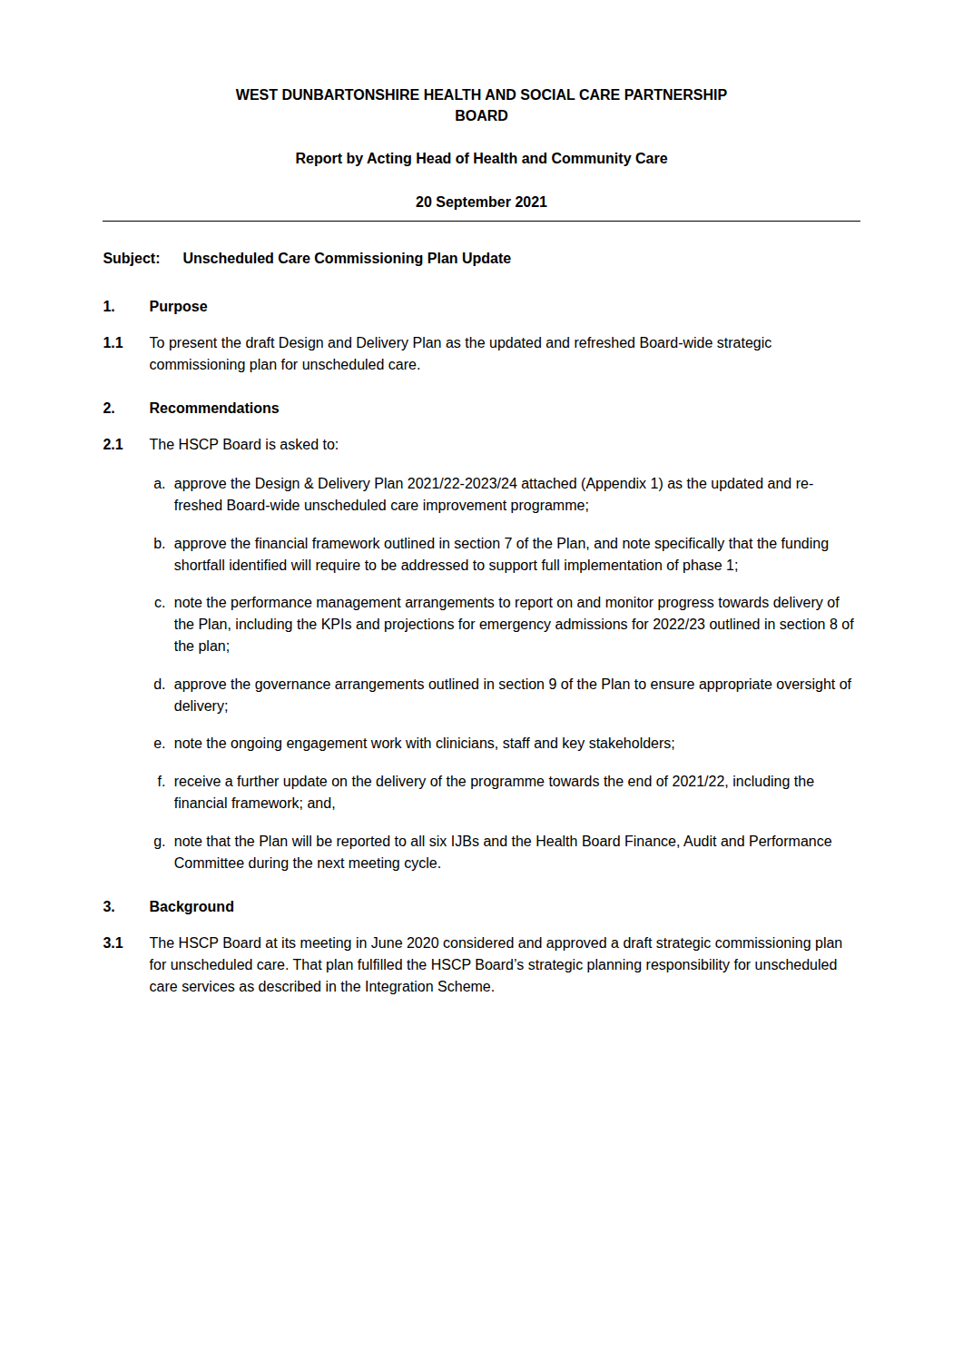WEST DUNBARTONSHIRE HEALTH AND SOCIAL CARE PARTNERSHIP
BOARD
Report by Acting Head of Health and Community Care
20 September 2021
Subject: Unscheduled Care Commissioning Plan Update
1. Purpose
1.1 To present the draft Design and Delivery Plan as the updated and refreshed Board-wide strategic commissioning plan for unscheduled care.
2. Recommendations
2.1 The HSCP Board is asked to:
approve the Design & Delivery Plan 2021/22-2023/24 attached (Appendix 1) as the updated and re-freshed Board-wide unscheduled care improvement programme;
approve the financial framework outlined in section 7 of the Plan, and note specifically that the funding shortfall identified will require to be addressed to support full implementation of phase 1;
note the performance management arrangements to report on and monitor progress towards delivery of the Plan, including the KPIs and projections for emergency admissions for 2022/23 outlined in section 8 of the plan;
approve the governance arrangements outlined in section 9 of the Plan to ensure appropriate oversight of delivery;
note the ongoing engagement work with clinicians, staff and key stakeholders;
receive a further update on the delivery of the programme towards the end of 2021/22, including the financial framework; and,
note that the Plan will be reported to all six IJBs and the Health Board Finance, Audit and Performance Committee during the next meeting cycle.
3. Background
3.1 The HSCP Board at its meeting in June 2020 considered and approved a draft strategic commissioning plan for unscheduled care. That plan fulfilled the HSCP Board’s strategic planning responsibility for unscheduled care services as described in the Integration Scheme.